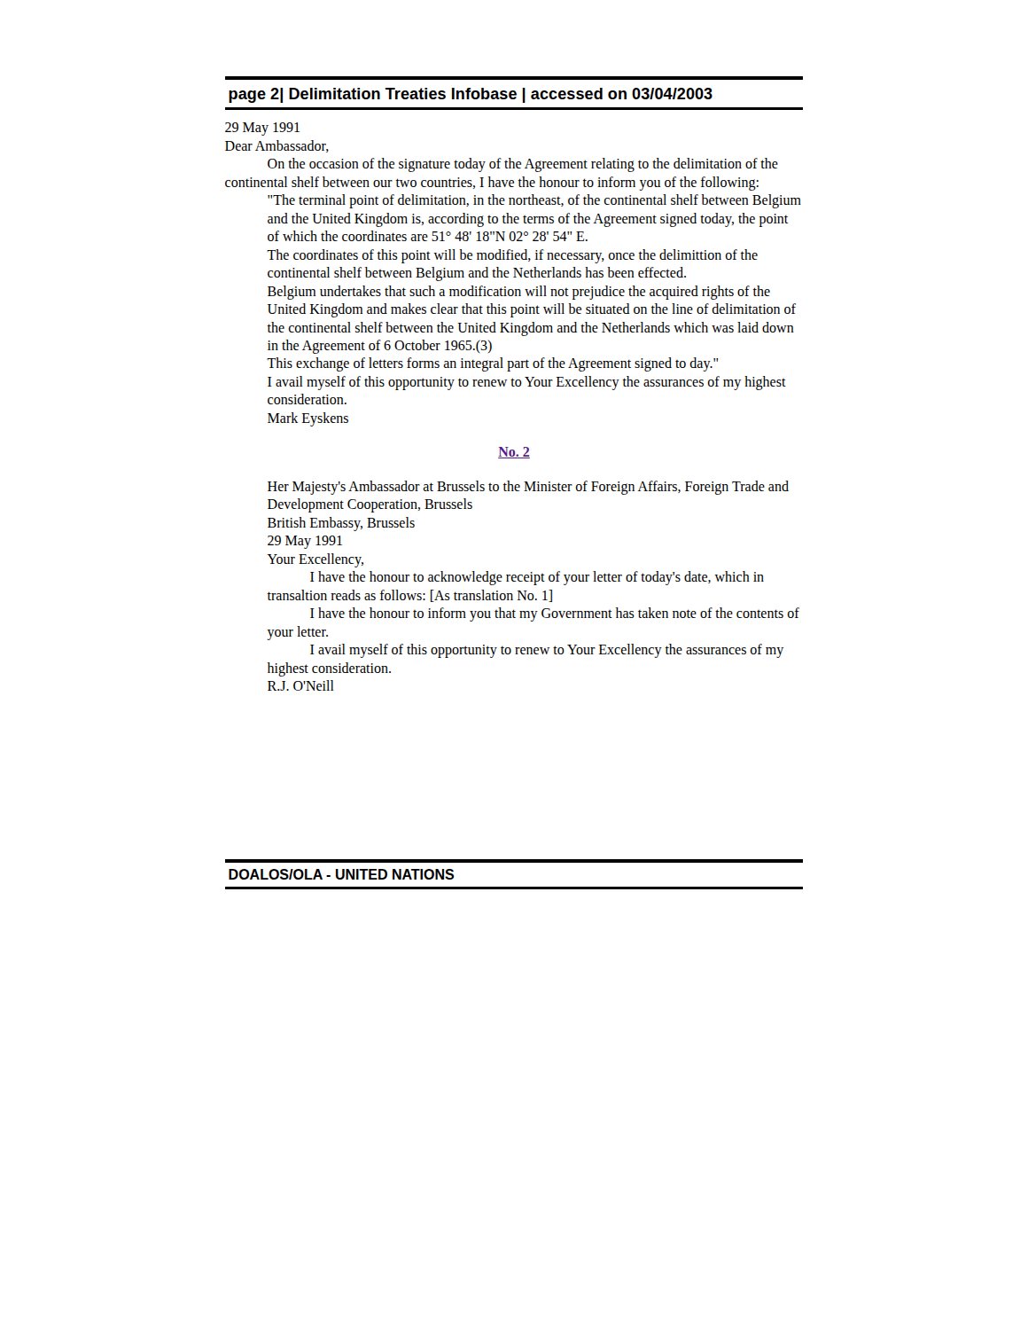page 2| Delimitation Treaties Infobase | accessed on 03/04/2003
29 May 1991
Dear Ambassador,
On the occasion of the signature today of the Agreement relating to the delimitation of the continental shelf between our two countries, I have the honour to inform you of the following:
"The terminal point of delimitation, in the northeast, of the continental shelf between Belgium and the United Kingdom is, according to the terms of the Agreement signed today, the point of which the coordinates are 51° 48' 18"N 02° 28' 54" E.
The coordinates of this point will be modified, if necessary, once the delimittion of the continental shelf between Belgium and the Netherlands has been effected.
Belgium undertakes that such a modification will not prejudice the acquired rights of the United Kingdom and makes clear that this point will be situated on the line of delimitation of the continental shelf between the United Kingdom and the Netherlands which was laid down in the Agreement of 6 October 1965.(3)
This exchange of letters forms an integral part of the Agreement signed to day."
I avail myself of this opportunity to renew to Your Excellency the assurances of my highest consideration.
Mark Eyskens
No. 2
Her Majesty's Ambassador at Brussels to the Minister of Foreign Affairs, Foreign Trade and Development Cooperation, Brussels
British Embassy, Brussels
29 May 1991
Your Excellency,
I have the honour to acknowledge receipt of your letter of today's date, which in transaltion reads as follows: [As translation No. 1]
I have the honour to inform you that my Government has taken note of the contents of your letter.
I avail myself of this opportunity to renew to Your Excellency the assurances of my highest consideration.
R.J. O'Neill
DOALOS/OLA - UNITED NATIONS